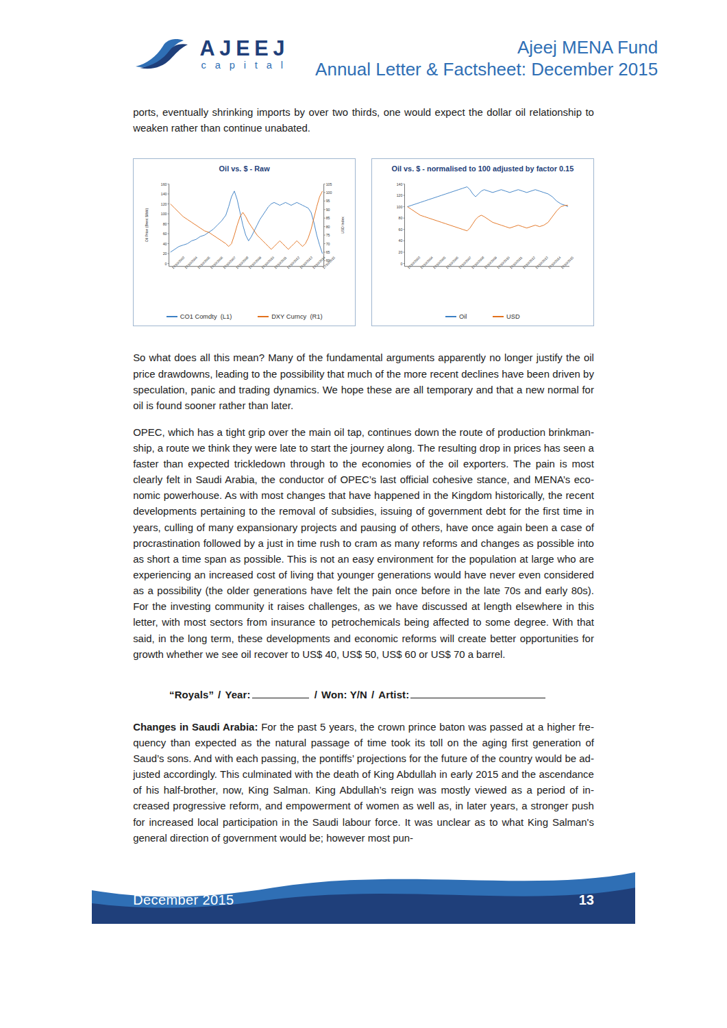AJEEJ
c a p i t a l
Ajeej MENA Fund
Annual Letter & Factsheet: December 2015
ports, eventually shrinking imports by over two thirds, one would expect the dollar oil relationship to weaken rather than continue unabated.
Oil vs. $ - Raw
160 140 120 100 80 60 40 20 0 105 100 95 90 85 80 75 70 65 60 Oil Price (Brent $/bbl) USD Index 17/10/2003 17/10/2004 17/10/2005 17/10/2006 17/10/2007 17/10/2008 17/10/2009 17/10/2010 17/10/2011 17/10/2012 17/10/2013 17/10/2014 17/10/2015
CO1 Comdty (L1) DXY Curncy (R1)
Oil vs. $ - normalised to 100 adjusted by factor 0.15
140 120 100 80 60 40 20 0 17/10/2003 17/10/2004 17/10/2005 17/10/2006 17/10/2007 17/10/2008 17/10/2009 17/10/2010 17/10/2011 17/10/2012 17/10/2013 17/10/2014 17/10/2015
Oil USD
So what does all this mean? Many of the fundamental arguments apparently no longer justify the oil price drawdowns, leading to the possibility that much of the more recent declines have been driven by speculation, panic and trading dynamics. We hope these are all temporary and that a new normal for oil is found sooner rather than later.
OPEC, which has a tight grip over the main oil tap, continues down the route of production brinkmanship, a route we think they were late to start the journey along. The resulting drop in prices has seen a faster than expected trickledown through to the economies of the oil exporters. The pain is most clearly felt in Saudi Arabia, the conductor of OPEC’s last official cohesive stance, and MENA’s economic powerhouse. As with most changes that have happened in the Kingdom historically, the recent developments pertaining to the removal of subsidies, issuing of government debt for the first time in years, culling of many expansionary projects and pausing of others, have once again been a case of procrastination followed by a just in time rush to cram as many reforms and changes as possible into as short a time span as possible. This is not an easy environment for the population at large who are experiencing an increased cost of living that younger generations would have never even considered as a possibility (the older generations have felt the pain once before in the late 70s and early 80s). For the investing community it raises challenges, as we have discussed at length elsewhere in this letter, with most sectors from insurance to petrochemicals being affected to some degree. With that said, in the long term, these developments and economic reforms will create better opportunities for growth whether we see oil recover to US$ 40, US$ 50, US$ 60 or US$ 70 a barrel.
“Royals”/Year: /Won: Y/N/Artist:
Changes in Saudi Arabia: For the past 5 years, the crown prince baton was passed at a higher frequency than expected as the natural passage of time took its toll on the aging first generation of Saud’s sons. And with each passing, the pontiffs’ projections for the future of the country would be adjusted accordingly. This culminated with the death of King Abdullah in early 2015 and the ascendance of his half-brother, now, King Salman. King Abdullah’s reign was mostly viewed as a period of increased progressive reform, and empowerment of women as well as, in later years, a stronger push for increased local participation in the Saudi labour force. It was unclear as to what King Salman's general direction of government would be; however most pun-
December 2015
13